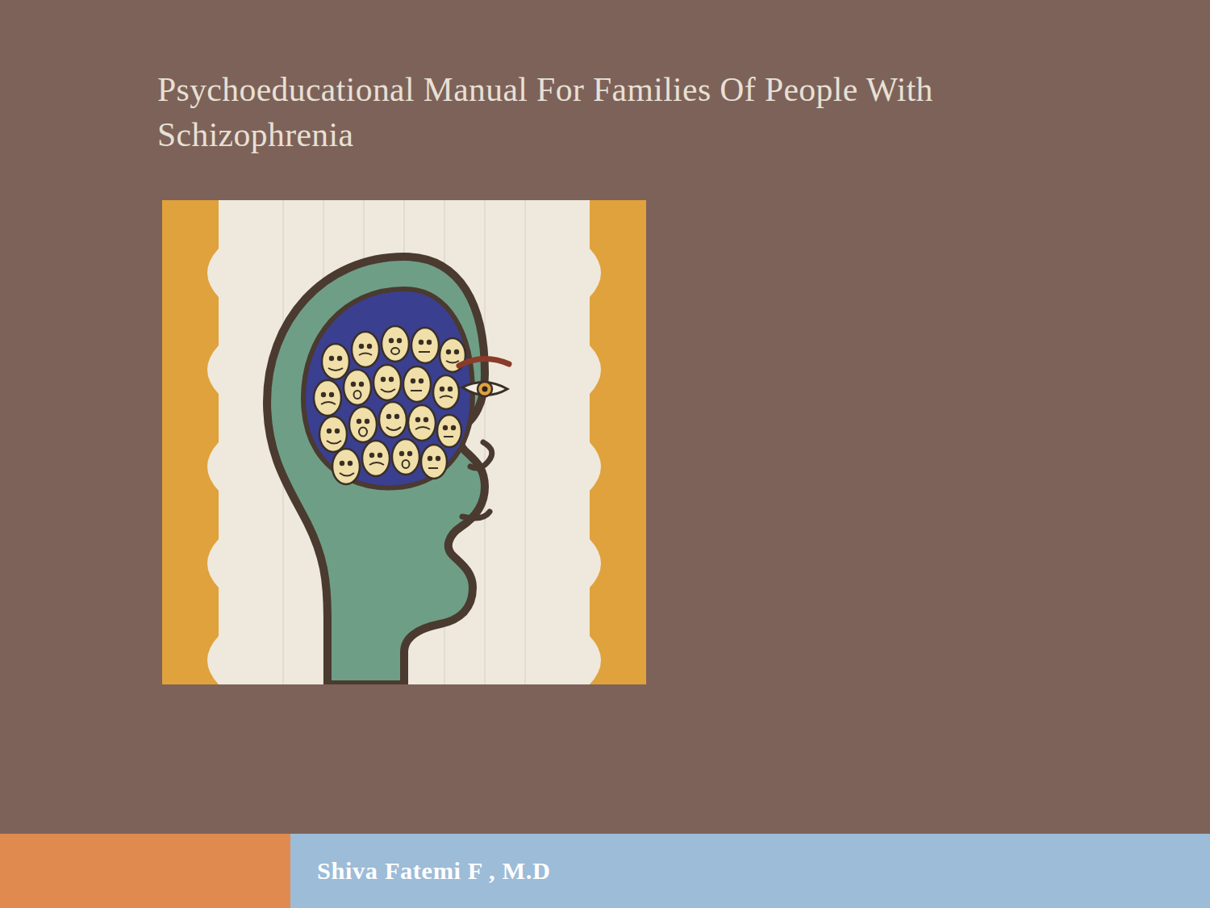Psychoeducational Manual For Families Of People With Schizophrenia
Illustration of a human head in profile filled with many small faces A stylized side profile of a green head on a cream and orange background. Inside the head, a blue region contains rows of small oval faces with varied expressions, suggesting many voices or identities.
Shiva Fatemi F , M.D